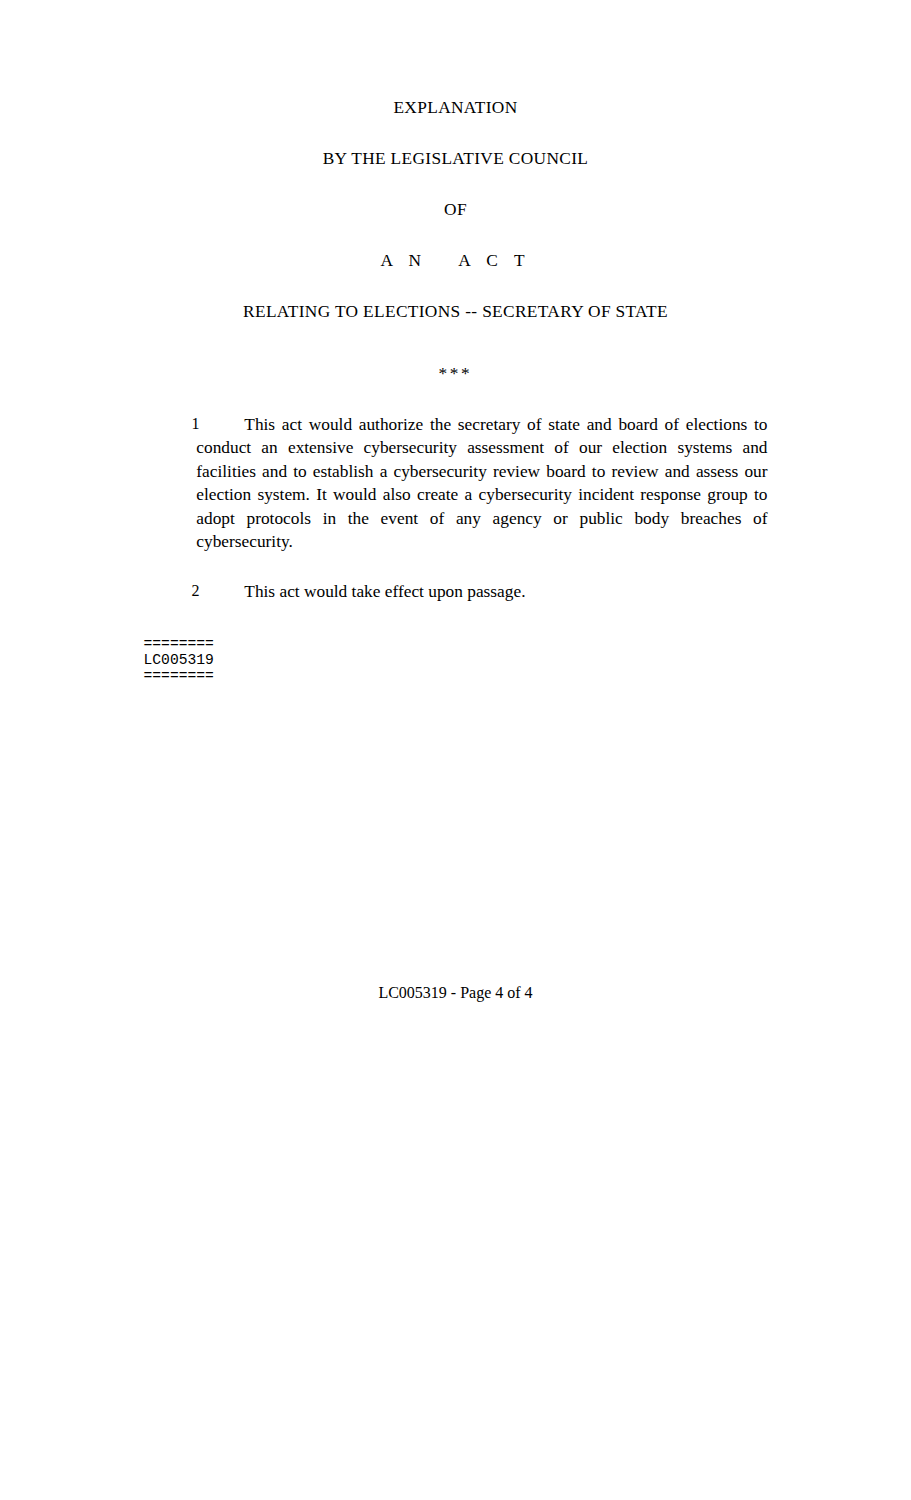EXPLANATION
BY THE LEGISLATIVE COUNCIL
OF
A N A C T
RELATING TO ELECTIONS -- SECRETARY OF STATE
***
This act would authorize the secretary of state and board of elections to conduct an extensive cybersecurity assessment of our election systems and facilities and to establish a cybersecurity review board to review and assess our election system. It would also create a cybersecurity incident response group to adopt protocols in the event of any agency or public body breaches of cybersecurity.
This act would take effect upon passage.
========
LC005319
========
LC005319 - Page 4 of 4